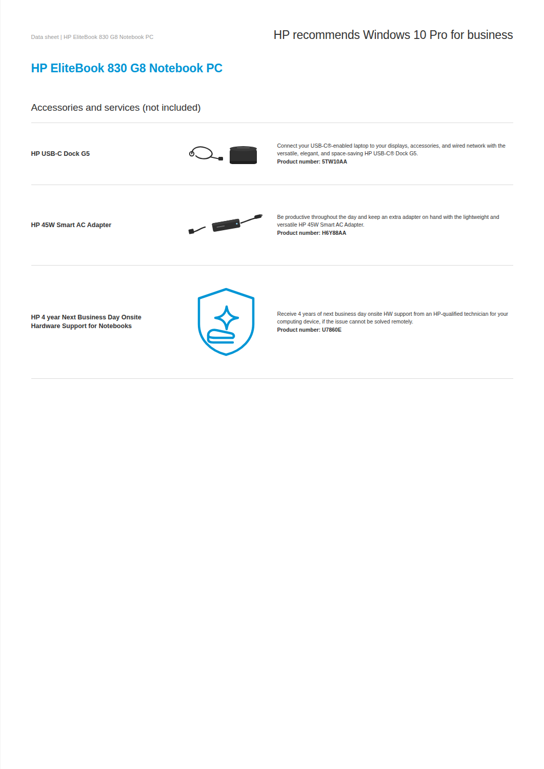Data sheet | HP EliteBook 830 G8 Notebook PC
HP recommends Windows 10 Pro for business
HP EliteBook 830 G8 Notebook PC
Accessories and services (not included)
| HP USB-C Dock G5 | | Connect your USB-C®-enabled laptop to your displays, accessories, and wired network with the versatile, elegant, and space-saving HP USB-C® Dock G5. Product number: 5TW10AA |
| HP 45W Smart AC Adapter | | Be productive throughout the day and keep an extra adapter on hand with the lightweight and versatile HP 45W Smart AC Adapter. Product number: H6Y88AA |
| HP 4 year Next Business Day Onsite Hardware Support for Notebooks | | Receive 4 years of next business day onsite HW support from an HP-qualified technician for your computing device, if the issue cannot be solved remotely. Product number: U7860E |